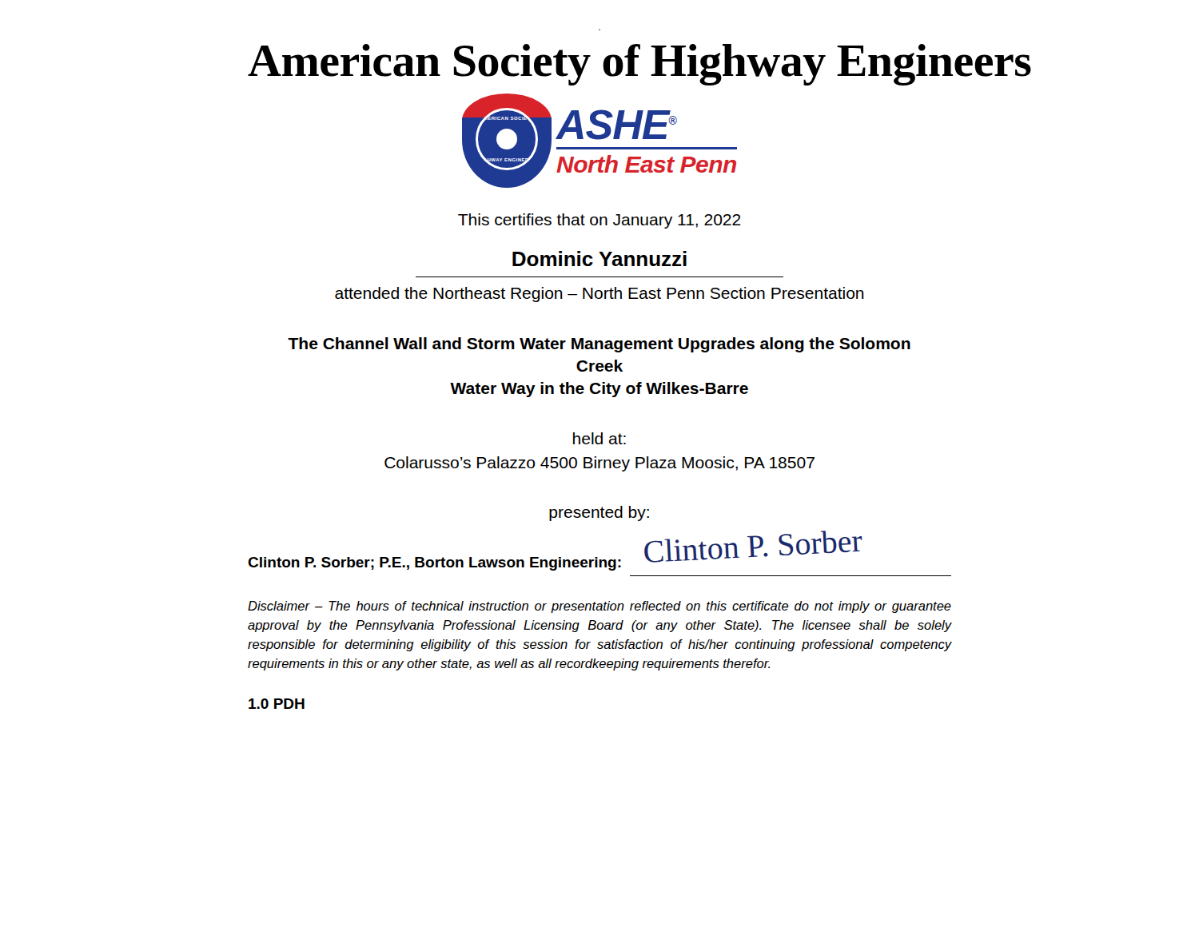.
American Society of Highway Engineers
AMERICAN SOCIETY HIGHWAY ENGINEERS
ASHE®
North East Penn
This certifies that on January 11, 2022
Dominic Yannuzzi
attended the Northeast Region – North East Penn Section Presentation
The Channel Wall and Storm Water Management Upgrades along the Solomon Creek
Water Way in the City of Wilkes-Barre
held at:
Colarusso’s Palazzo 4500 Birney Plaza Moosic, PA 18507
presented by:
Clinton P. Sorber; P.E., Borton Lawson Engineering:
Clinton P. Sorber
Disclaimer – The hours of technical instruction or presentation reflected on this certificate do not imply or guarantee approval by the Pennsylvania Professional Licensing Board (or any other State). The licensee shall be solely responsible for determining eligibility of this session for satisfaction of his/her continuing professional competency requirements in this or any other state, as well as all recordkeeping requirements therefor.
1.0 PDH